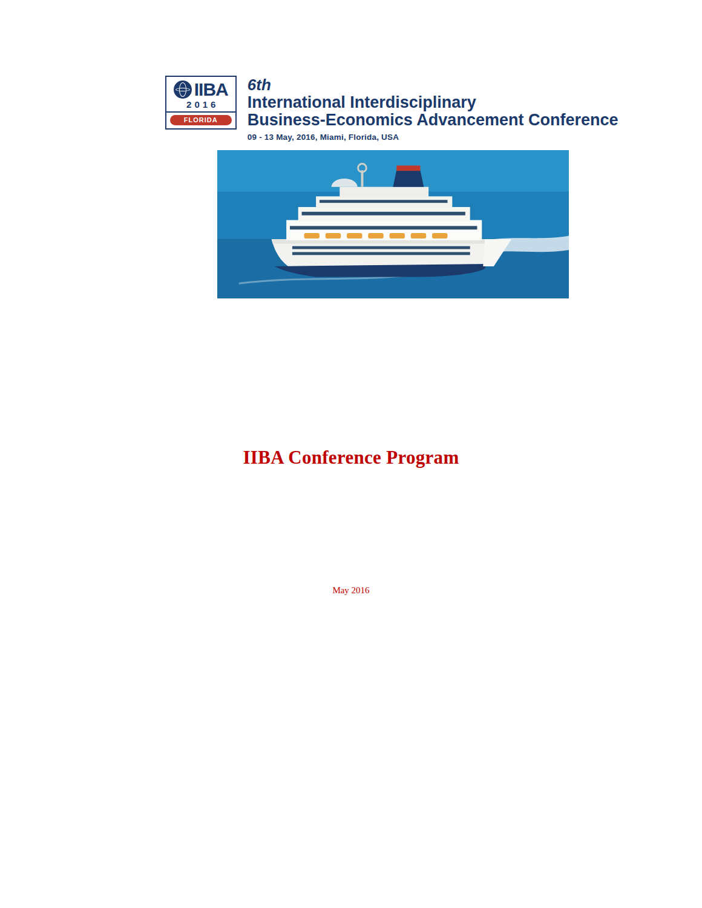IIBA
2016
FLORIDA
6th
International Interdisciplinary
Business-Economics Advancement Conference
09 - 13 May, 2016, Miami, Florida, USA
IIBA Conference Program
May 2016